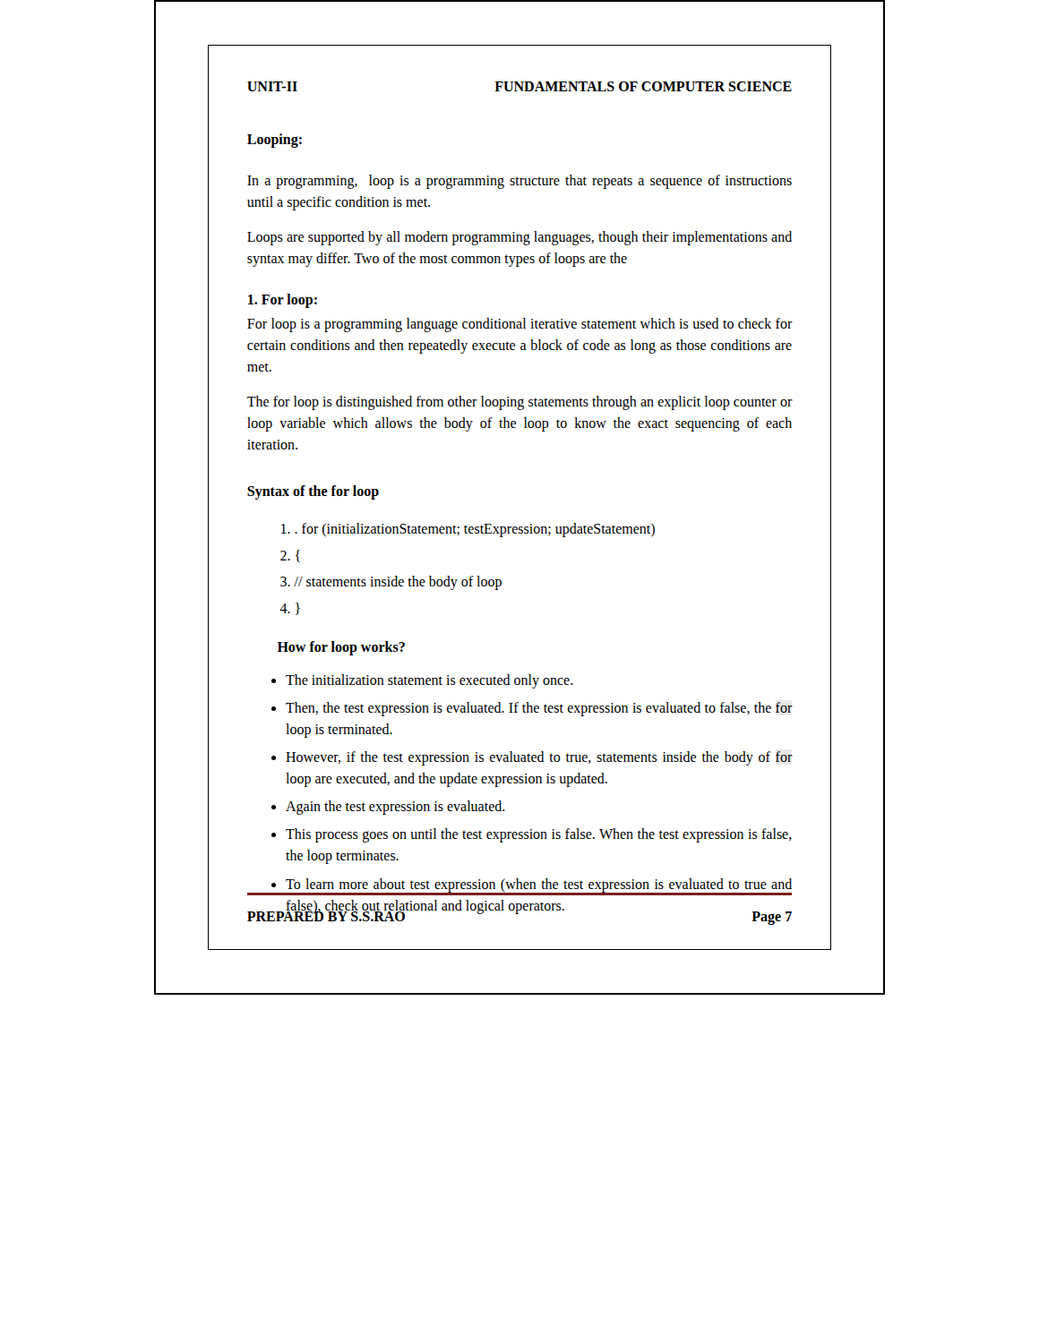UNIT-II
FUNDAMENTALS OF COMPUTER SCIENCE
Looping:
In a programming, loop is a programming structure that repeats a sequence of instructions until a specific condition is met.
Loops are supported by all modern programming languages, though their implementations and syntax may differ. Two of the most common types of loops are the
1. For loop:
For loop is a programming language conditional iterative statement which is used to check for certain conditions and then repeatedly execute a block of code as long as those conditions are met.
The for loop is distinguished from other looping statements through an explicit loop counter or loop variable which allows the body of the loop to know the exact sequencing of each iteration.
Syntax of the for loop
. for (initializationStatement; testExpression; updateStatement)
{
// statements inside the body of loop
}
How for loop works?
The initialization statement is executed only once.
Then, the test expression is evaluated. If the test expression is evaluated to false, the for loop is terminated.
However, if the test expression is evaluated to true, statements inside the body of for loop are executed, and the update expression is updated.
Again the test expression is evaluated.
This process goes on until the test expression is false. When the test expression is false, the loop terminates.
To learn more about test expression (when the test expression is evaluated to true and false), check out relational and logical operators.
PREPARED BY S.S.RAO
Page 7